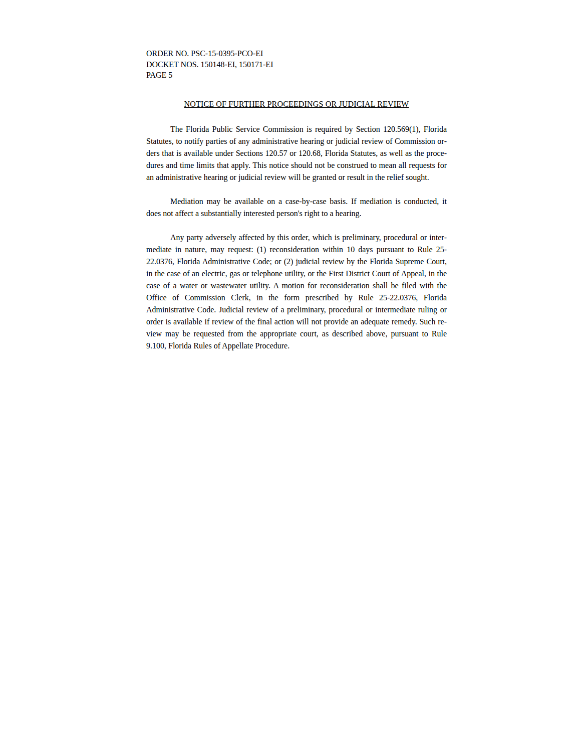ORDER NO. PSC-15-0395-PCO-EI
DOCKET NOS. 150148-EI, 150171-EI
PAGE 5
NOTICE OF FURTHER PROCEEDINGS OR JUDICIAL REVIEW
The Florida Public Service Commission is required by Section 120.569(1), Florida Statutes, to notify parties of any administrative hearing or judicial review of Commission orders that is available under Sections 120.57 or 120.68, Florida Statutes, as well as the procedures and time limits that apply. This notice should not be construed to mean all requests for an administrative hearing or judicial review will be granted or result in the relief sought.
Mediation may be available on a case-by-case basis. If mediation is conducted, it does not affect a substantially interested person's right to a hearing.
Any party adversely affected by this order, which is preliminary, procedural or intermediate in nature, may request: (1) reconsideration within 10 days pursuant to Rule 25-22.0376, Florida Administrative Code; or (2) judicial review by the Florida Supreme Court, in the case of an electric, gas or telephone utility, or the First District Court of Appeal, in the case of a water or wastewater utility. A motion for reconsideration shall be filed with the Office of Commission Clerk, in the form prescribed by Rule 25-22.0376, Florida Administrative Code. Judicial review of a preliminary, procedural or intermediate ruling or order is available if review of the final action will not provide an adequate remedy. Such review may be requested from the appropriate court, as described above, pursuant to Rule 9.100, Florida Rules of Appellate Procedure.